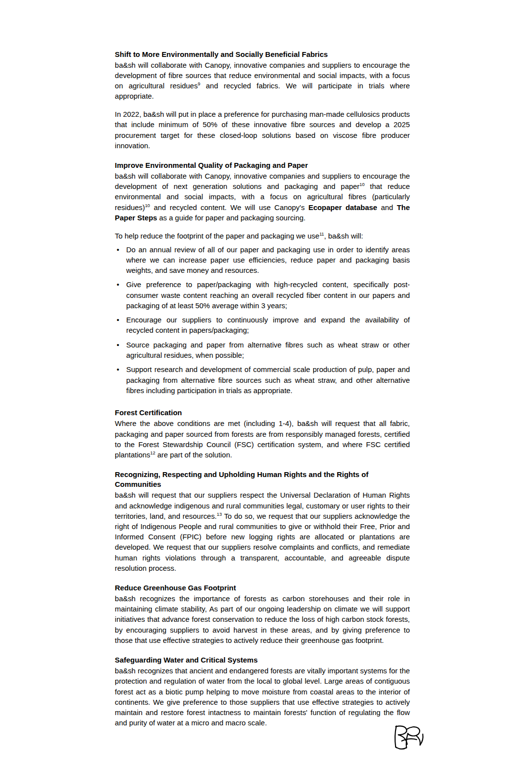Shift to More Environmentally and Socially Beneficial Fabrics
ba&sh will collaborate with Canopy, innovative companies and suppliers to encourage the development of fibre sources that reduce environmental and social impacts, with a focus on agricultural residues9 and recycled fabrics. We will participate in trials where appropriate.
In 2022, ba&sh will put in place a preference for purchasing man-made cellulosics products that include minimum of 50% of these innovative fibre sources and develop a 2025 procurement target for these closed-loop solutions based on viscose fibre producer innovation.
Improve Environmental Quality of Packaging and Paper
ba&sh will collaborate with Canopy, innovative companies and suppliers to encourage the development of next generation solutions and packaging and paper10 that reduce environmental and social impacts, with a focus on agricultural fibres (particularly residues)10 and recycled content. We will use Canopy's Ecopaper database and The Paper Steps as a guide for paper and packaging sourcing.
To help reduce the footprint of the paper and packaging we use11, ba&sh will:
Do an annual review of all of our paper and packaging use in order to identify areas where we can increase paper use efficiencies, reduce paper and packaging basis weights, and save money and resources.
Give preference to paper/packaging with high-recycled content, specifically post-consumer waste content reaching an overall recycled fiber content in our papers and packaging of at least 50% average within 3 years;
Encourage our suppliers to continuously improve and expand the availability of recycled content in papers/packaging;
Source packaging and paper from alternative fibres such as wheat straw or other agricultural residues, when possible;
Support research and development of commercial scale production of pulp, paper and packaging from alternative fibre sources such as wheat straw, and other alternative fibres including participation in trials as appropriate.
Forest Certification
Where the above conditions are met (including 1-4), ba&sh will request that all fabric, packaging and paper sourced from forests are from responsibly managed forests, certified to the Forest Stewardship Council (FSC) certification system, and where FSC certified plantations12 are part of the solution.
Recognizing, Respecting and Upholding Human Rights and the Rights of Communities
ba&sh will request that our suppliers respect the Universal Declaration of Human Rights and acknowledge indigenous and rural communities legal, customary or user rights to their territories, land, and resources.13 To do so, we request that our suppliers acknowledge the right of Indigenous People and rural communities to give or withhold their Free, Prior and Informed Consent (FPIC) before new logging rights are allocated or plantations are developed. We request that our suppliers resolve complaints and conflicts, and remediate human rights violations through a transparent, accountable, and agreeable dispute resolution process.
Reduce Greenhouse Gas Footprint
ba&sh recognizes the importance of forests as carbon storehouses and their role in maintaining climate stability, As part of our ongoing leadership on climate we will support initiatives that advance forest conservation to reduce the loss of high carbon stock forests, by encouraging suppliers to avoid harvest in these areas, and by giving preference to those that use effective strategies to actively reduce their greenhouse gas footprint.
Safeguarding Water and Critical Systems
ba&sh recognizes that ancient and endangered forests are vitally important systems for the protection and regulation of water from the local to global level. Large areas of contiguous forest act as a biotic pump helping to move moisture from coastal areas to the interior of continents. We give preference to those suppliers that use effective strategies to actively maintain and restore forest intactness to maintain forests' function of regulating the flow and purity of water at a micro and macro scale.